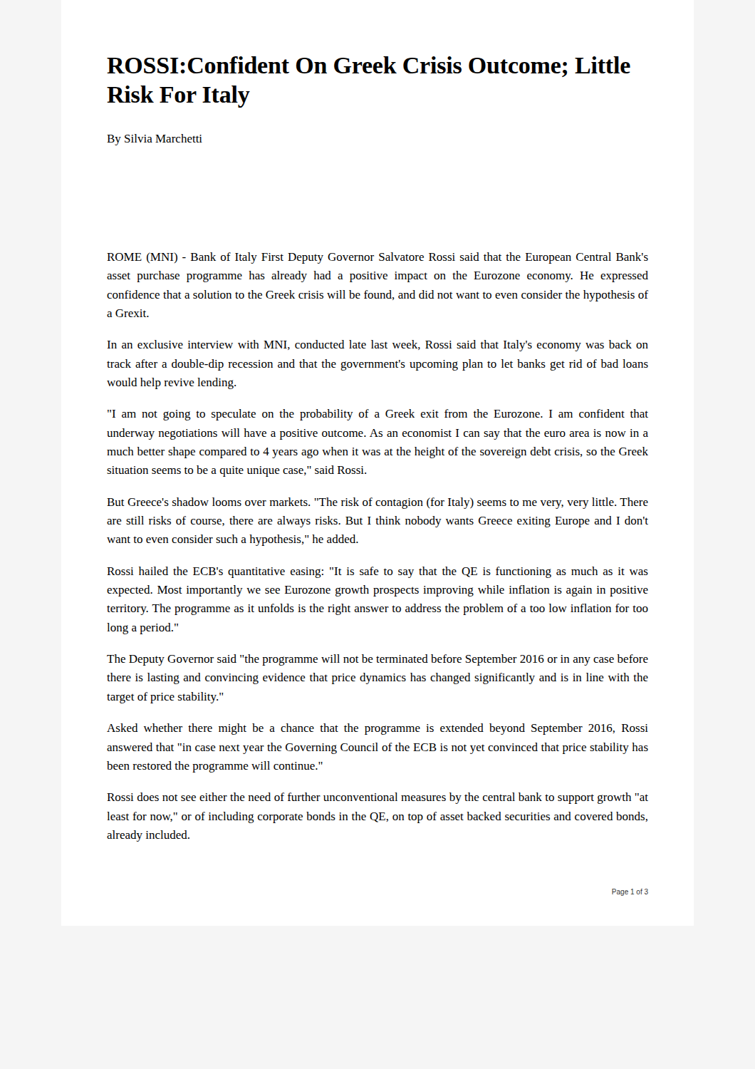ROSSI:Confident On Greek Crisis Outcome; Little Risk For Italy
By Silvia Marchetti
ROME (MNI) - Bank of Italy First Deputy Governor Salvatore Rossi said that the European Central Bank's asset purchase programme has already had a positive impact on the Eurozone economy. He expressed confidence that a solution to the Greek crisis will be found, and did not want to even consider the hypothesis of a Grexit.
In an exclusive interview with MNI, conducted late last week, Rossi said that Italy's economy was back on track after a double-dip recession and that the government's upcoming plan to let banks get rid of bad loans would help revive lending.
"I am not going to speculate on the probability of a Greek exit from the Eurozone. I am confident that underway negotiations will have a positive outcome. As an economist I can say that the euro area is now in a much better shape compared to 4 years ago when it was at the height of the sovereign debt crisis, so the Greek situation seems to be a quite unique case," said Rossi.
But Greece's shadow looms over markets. "The risk of contagion (for Italy) seems to me very, very little. There are still risks of course, there are always risks. But I think nobody wants Greece exiting Europe and I don't want to even consider such a hypothesis," he added.
Rossi hailed the ECB's quantitative easing: "It is safe to say that the QE is functioning as much as it was expected. Most importantly we see Eurozone growth prospects improving while inflation is again in positive territory. The programme as it unfolds is the right answer to address the problem of a too low inflation for too long a period."
The Deputy Governor said "the programme will not be terminated before September 2016 or in any case before there is lasting and convincing evidence that price dynamics has changed significantly and is in line with the target of price stability."
Asked whether there might be a chance that the programme is extended beyond September 2016, Rossi answered that "in case next year the Governing Council of the ECB is not yet convinced that price stability has been restored the programme will continue."
Rossi does not see either the need of further unconventional measures by the central bank to support growth "at least for now," or of including corporate bonds in the QE, on top of asset backed securities and covered bonds, already included.
Page 1 of 3